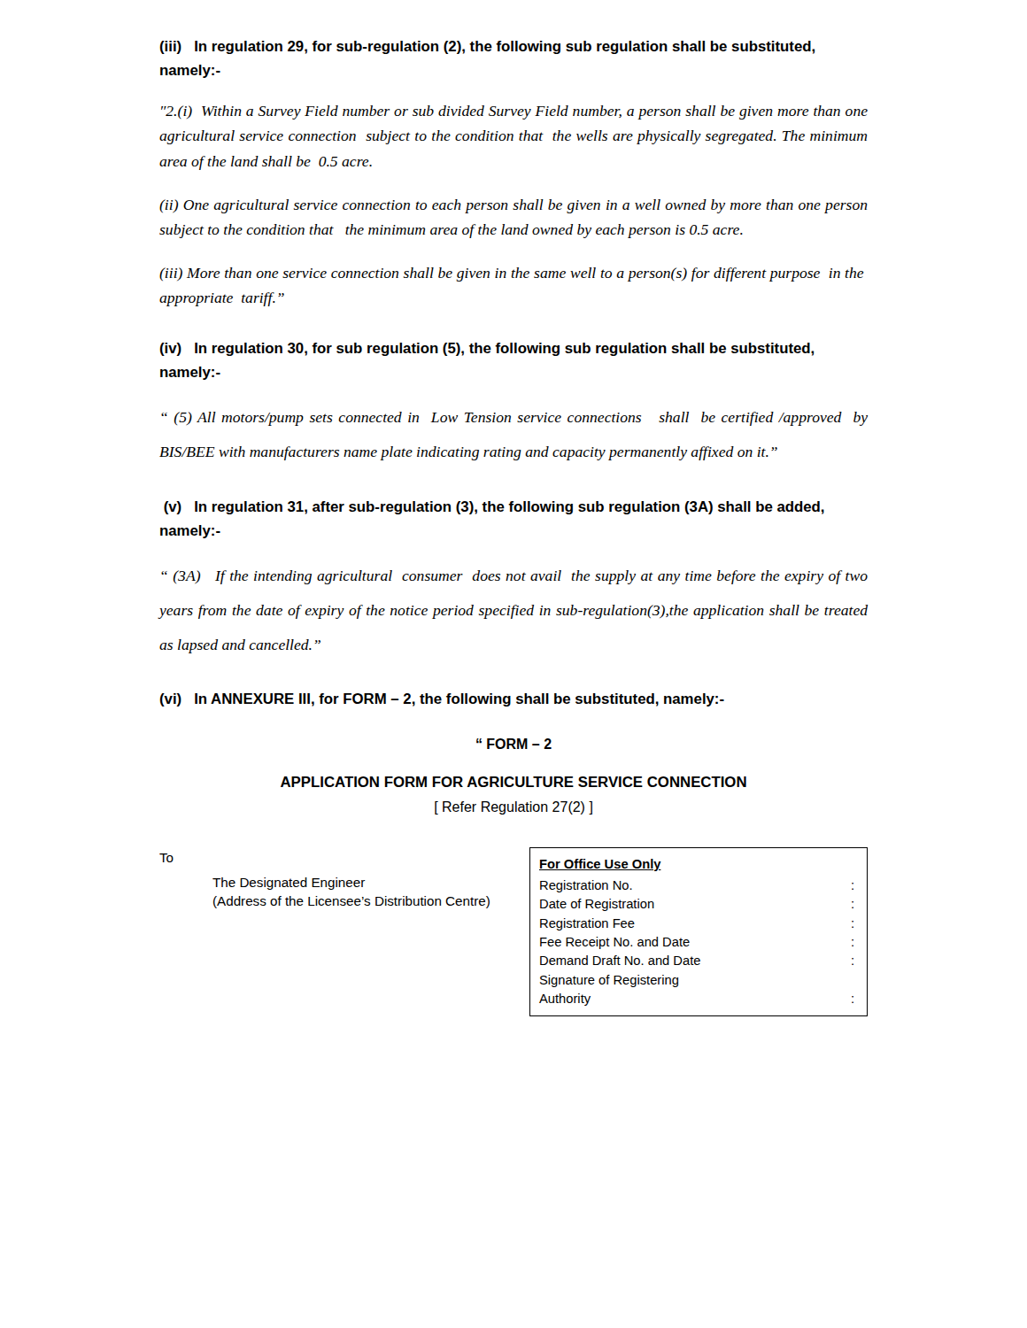(iii) In regulation 29, for sub-regulation (2), the following sub regulation shall be substituted, namely:-
″2.(i) Within a Survey Field number or sub divided Survey Field number, a person shall be given more than one agricultural service connection subject to the condition that the wells are physically segregated. The minimum area of the land shall be 0.5 acre.
(ii) One agricultural service connection to each person shall be given in a well owned by more than one person subject to the condition that the minimum area of the land owned by each person is 0.5 acre.
(iii) More than one service connection shall be given in the same well to a person(s) for different purpose in the appropriate tariff.”
(iv) In regulation 30, for sub regulation (5), the following sub regulation shall be substituted, namely:-
“ (5) All motors/pump sets connected in Low Tension service connections shall be certified /approved by BIS/BEE with manufacturers name plate indicating rating and capacity permanently affixed on it.”
(v) In regulation 31, after sub-regulation (3), the following sub regulation (3A) shall be added, namely:-
“ (3A) If the intending agricultural consumer does not avail the supply at any time before the expiry of two years from the date of expiry of the notice period specified in sub-regulation(3),the application shall be treated as lapsed and cancelled.”
(vi) In ANNEXURE III, for FORM – 2, the following shall be substituted, namely:-
“ FORM – 2
APPLICATION FORM FOR AGRICULTURE SERVICE CONNECTION
[ Refer Regulation 27(2) ]
To
The Designated Engineer
(Address of the Licensee’s Distribution Centre)
For Office Use Only
| Registration No. | : |
| Date of Registration | : |
| Registration Fee | : |
| Fee Receipt No. and Date | : |
| Demand Draft No. and Date | : |
| Signature of Registering Authority | : |